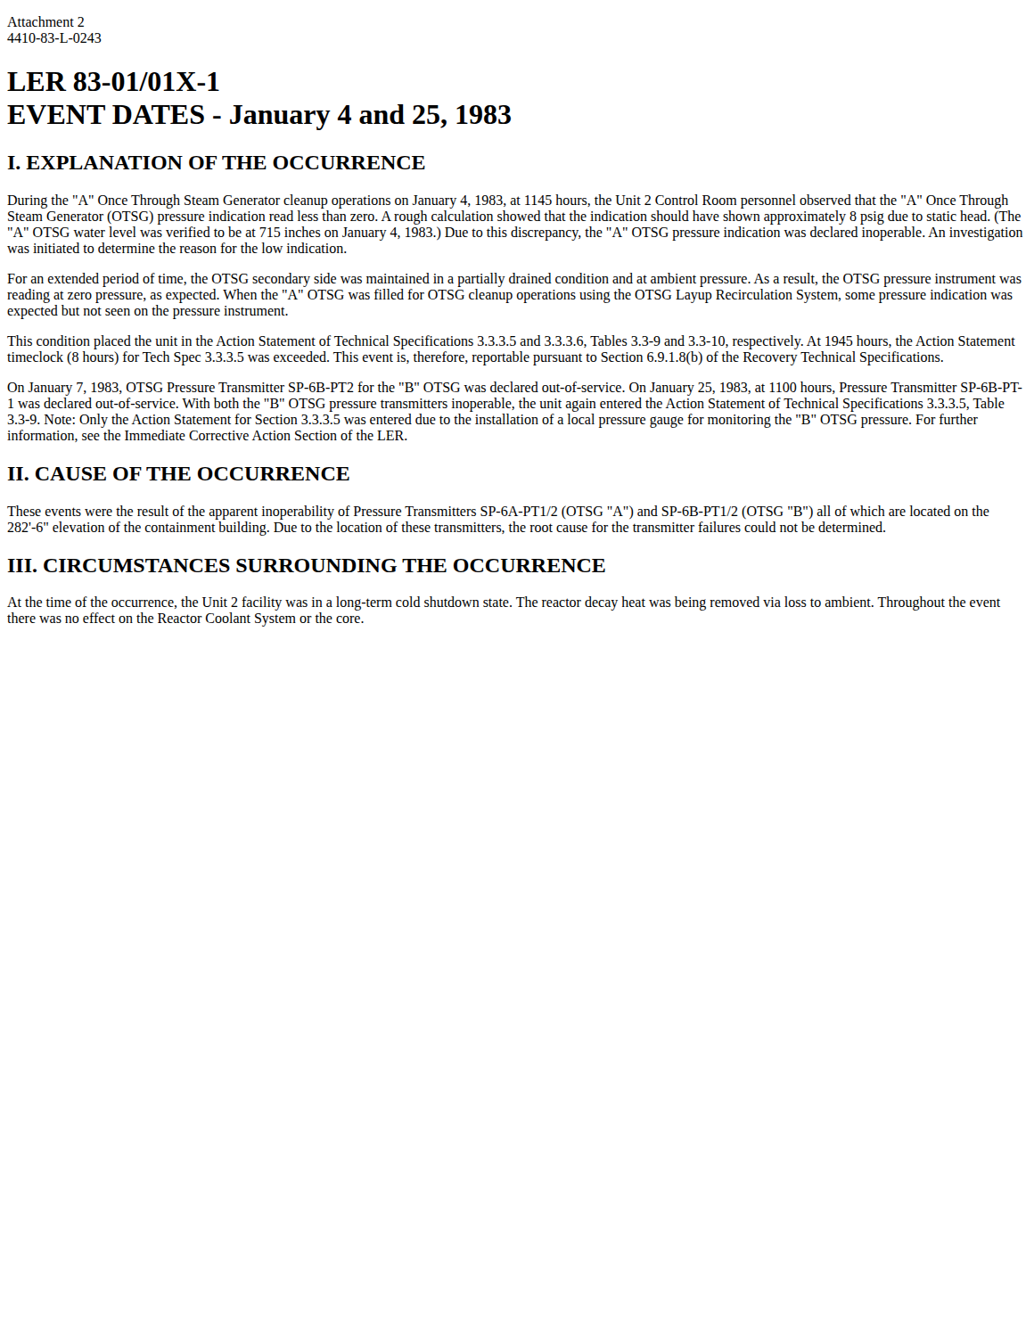Attachment 2
4410-83-L-0243
LER 83-01/01X-1
EVENT DATES - January 4 and 25, 1983
I. EXPLANATION OF THE OCCURRENCE
During the "A" Once Through Steam Generator cleanup operations on January 4, 1983, at 1145 hours, the Unit 2 Control Room personnel observed that the "A" Once Through Steam Generator (OTSG) pressure indication read less than zero. A rough calculation showed that the indication should have shown approximately 8 psig due to static head. (The "A" OTSG water level was verified to be at 715 inches on January 4, 1983.) Due to this discrepancy, the "A" OTSG pressure indication was declared inoperable. An investigation was initiated to determine the reason for the low indication.
For an extended period of time, the OTSG secondary side was maintained in a partially drained condition and at ambient pressure. As a result, the OTSG pressure instrument was reading at zero pressure, as expected. When the "A" OTSG was filled for OTSG cleanup operations using the OTSG Layup Recirculation System, some pressure indication was expected but not seen on the pressure instrument.
This condition placed the unit in the Action Statement of Technical Specifications 3.3.3.5 and 3.3.3.6, Tables 3.3-9 and 3.3-10, respectively. At 1945 hours, the Action Statement timeclock (8 hours) for Tech Spec 3.3.3.5 was exceeded. This event is, therefore, reportable pursuant to Section 6.9.1.8(b) of the Recovery Technical Specifications.
On January 7, 1983, OTSG Pressure Transmitter SP-6B-PT2 for the "B" OTSG was declared out-of-service. On January 25, 1983, at 1100 hours, Pressure Transmitter SP-6B-PT-1 was declared out-of-service. With both the "B" OTSG pressure transmitters inoperable, the unit again entered the Action Statement of Technical Specifications 3.3.3.5, Table 3.3-9. Note: Only the Action Statement for Section 3.3.3.5 was entered due to the installation of a local pressure gauge for monitoring the "B" OTSG pressure. For further information, see the Immediate Corrective Action Section of the LER.
II. CAUSE OF THE OCCURRENCE
These events were the result of the apparent inoperability of Pressure Transmitters SP-6A-PT1/2 (OTSG "A") and SP-6B-PT1/2 (OTSG "B") all of which are located on the 282'-6" elevation of the containment building. Due to the location of these transmitters, the root cause for the transmitter failures could not be determined.
III. CIRCUMSTANCES SURROUNDING THE OCCURRENCE
At the time of the occurrence, the Unit 2 facility was in a long-term cold shutdown state. The reactor decay heat was being removed via loss to ambient. Throughout the event there was no effect on the Reactor Coolant System or the core.